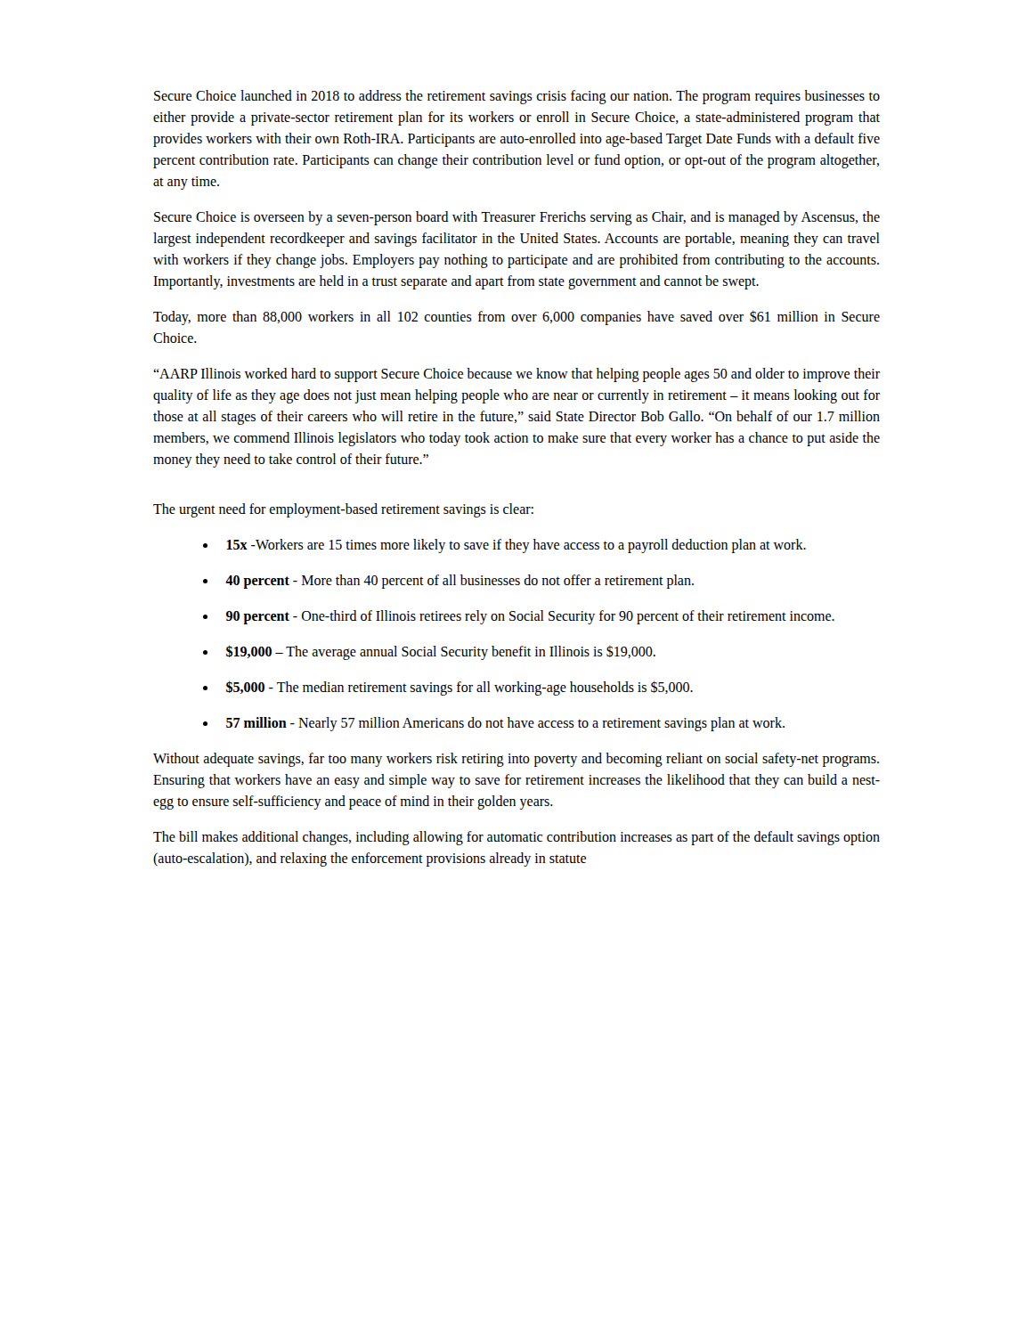Secure Choice launched in 2018 to address the retirement savings crisis facing our nation. The program requires businesses to either provide a private-sector retirement plan for its workers or enroll in Secure Choice, a state-administered program that provides workers with their own Roth-IRA. Participants are auto-enrolled into age-based Target Date Funds with a default five percent contribution rate. Participants can change their contribution level or fund option, or opt-out of the program altogether, at any time.
Secure Choice is overseen by a seven-person board with Treasurer Frerichs serving as Chair, and is managed by Ascensus, the largest independent recordkeeper and savings facilitator in the United States. Accounts are portable, meaning they can travel with workers if they change jobs. Employers pay nothing to participate and are prohibited from contributing to the accounts. Importantly, investments are held in a trust separate and apart from state government and cannot be swept.
Today, more than 88,000 workers in all 102 counties from over 6,000 companies have saved over $61 million in Secure Choice.
“AARP Illinois worked hard to support Secure Choice because we know that helping people ages 50 and older to improve their quality of life as they age does not just mean helping people who are near or currently in retirement – it means looking out for those at all stages of their careers who will retire in the future,” said State Director Bob Gallo. “On behalf of our 1.7 million members, we commend Illinois legislators who today took action to make sure that every worker has a chance to put aside the money they need to take control of their future.”
The urgent need for employment-based retirement savings is clear:
15x -Workers are 15 times more likely to save if they have access to a payroll deduction plan at work.
40 percent - More than 40 percent of all businesses do not offer a retirement plan.
90 percent - One-third of Illinois retirees rely on Social Security for 90 percent of their retirement income.
$19,000 – The average annual Social Security benefit in Illinois is $19,000.
$5,000 - The median retirement savings for all working-age households is $5,000.
57 million - Nearly 57 million Americans do not have access to a retirement savings plan at work.
Without adequate savings, far too many workers risk retiring into poverty and becoming reliant on social safety-net programs. Ensuring that workers have an easy and simple way to save for retirement increases the likelihood that they can build a nest-egg to ensure self-sufficiency and peace of mind in their golden years.
The bill makes additional changes, including allowing for automatic contribution increases as part of the default savings option (auto-escalation), and relaxing the enforcement provisions already in statute